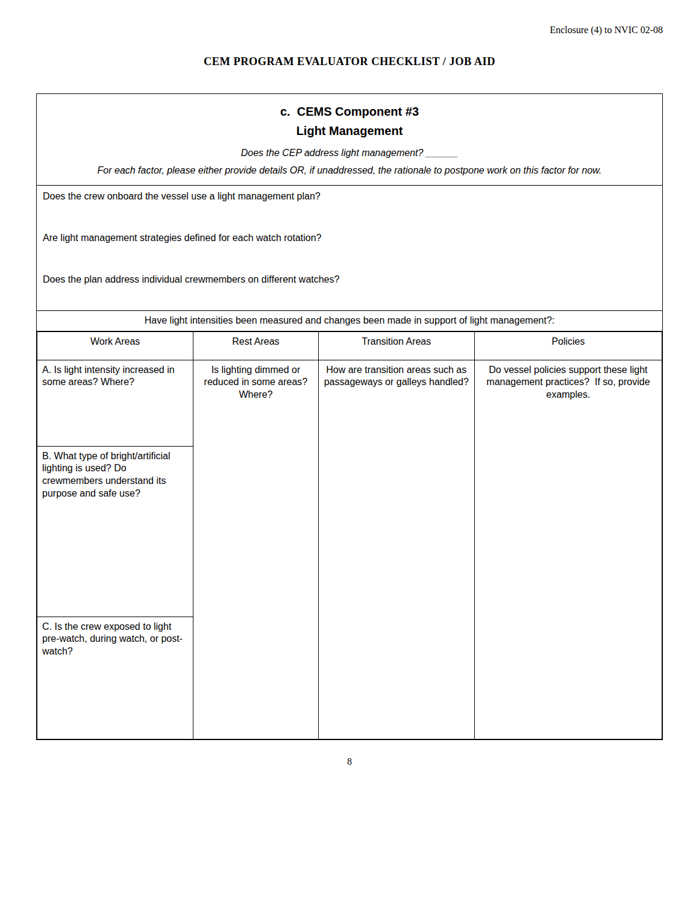Enclosure (4) to NVIC 02-08
CEM PROGRAM EVALUATOR CHECKLIST / JOB AID
c. CEMS Component #3
Light Management
Does the CEP address light management? ______
For each factor, please either provide details OR, if unaddressed, the rationale to postpone work on this factor for now.
Does the crew onboard the vessel use a light management plan?
Are light management strategies defined for each watch rotation?
Does the plan address individual crewmembers on different watches?
Have light intensities been measured and changes been made in support of light management?:
| Work Areas | Rest Areas | Transition Areas | Policies |
| --- | --- | --- | --- |
| A. Is light intensity increased in some areas? Where? | Is lighting dimmed or reduced in some areas? Where? | How are transition areas such as passageways or galleys handled? | Do vessel policies support these light management practices? If so, provide examples. |
| B. What type of bright/artificial lighting is used? Do crewmembers understand its purpose and safe use? |
| C. Is the crew exposed to light pre-watch, during watch, or post-watch? |
8